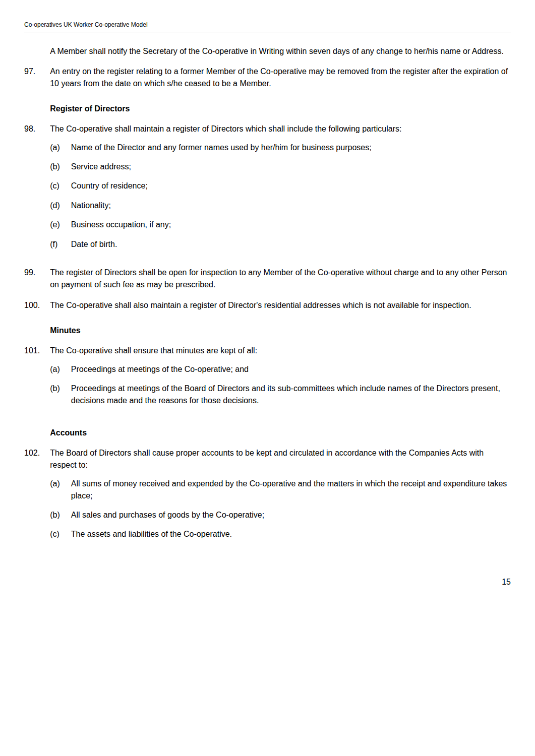Co-operatives UK Worker Co-operative Model
A Member shall notify the Secretary of the Co-operative in Writing within seven days of any change to her/his name or Address.
97.
An entry on the register relating to a former Member of the Co-operative may be removed from the register after the expiration of 10 years from the date on which s/he ceased to be a Member.
Register of Directors
98.
The Co-operative shall maintain a register of Directors which shall include the following particulars:
(a) Name of the Director and any former names used by her/him for business purposes;
(b) Service address;
(c) Country of residence;
(d) Nationality;
(e) Business occupation, if any;
(f) Date of birth.
99.
The register of Directors shall be open for inspection to any Member of the Co-operative without charge and to any other Person on payment of such fee as may be prescribed.
100.
The Co-operative shall also maintain a register of Director's residential addresses which is not available for inspection.
Minutes
101.
The Co-operative shall ensure that minutes are kept of all:
(a) Proceedings at meetings of the Co-operative; and
(b) Proceedings at meetings of the Board of Directors and its sub-committees which include names of the Directors present, decisions made and the reasons for those decisions.
Accounts
102.
The Board of Directors shall cause proper accounts to be kept and circulated in accordance with the Companies Acts with respect to:
(a) All sums of money received and expended by the Co-operative and the matters in which the receipt and expenditure takes place;
(b) All sales and purchases of goods by the Co-operative;
(c) The assets and liabilities of the Co-operative.
15